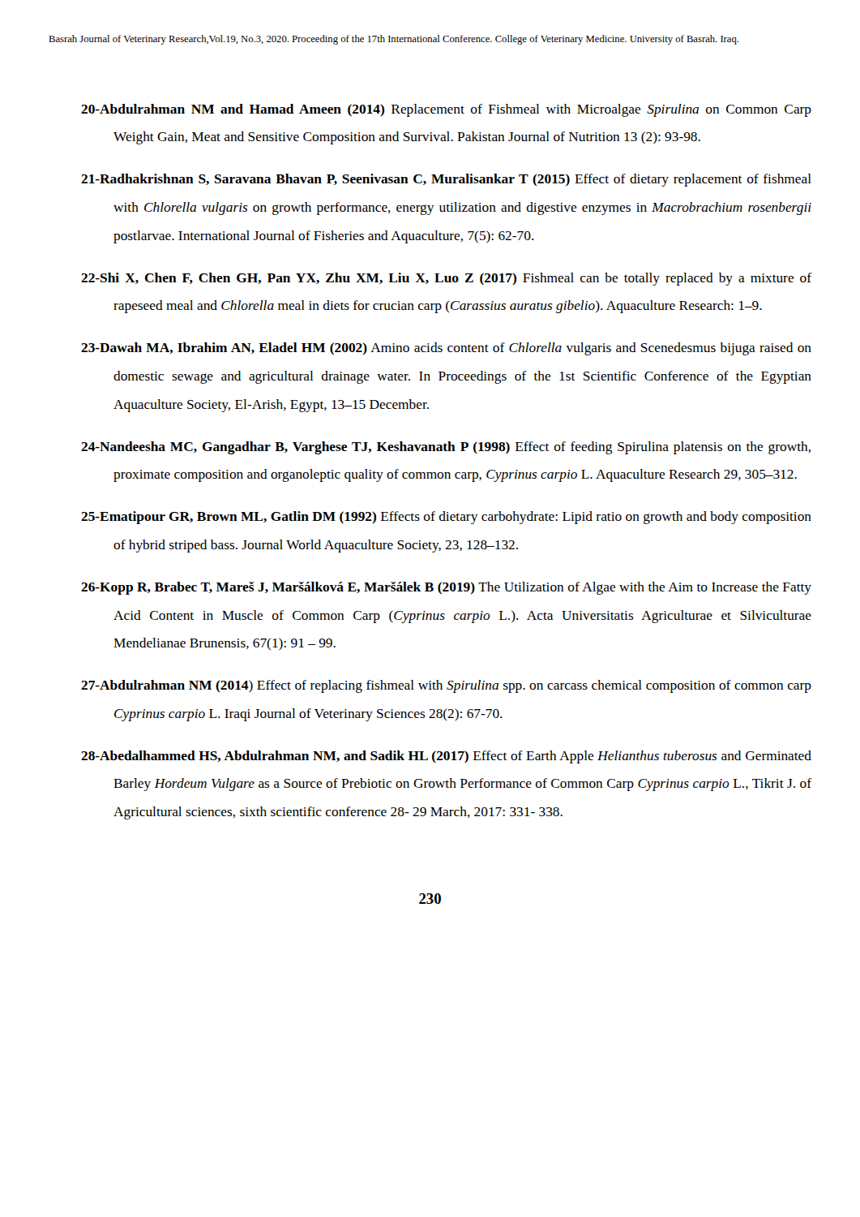Basrah Journal of Veterinary Research,Vol.19, No.3, 2020. Proceeding of the 17th International Conference. College of Veterinary Medicine. University of Basrah. Iraq.
20-Abdulrahman NM and Hamad Ameen (2014) Replacement of Fishmeal with Microalgae Spirulina on Common Carp Weight Gain, Meat and Sensitive Composition and Survival. Pakistan Journal of Nutrition 13 (2): 93-98.
21-Radhakrishnan S, Saravana Bhavan P, Seenivasan C, Muralisankar T (2015) Effect of dietary replacement of fishmeal with Chlorella vulgaris on growth performance, energy utilization and digestive enzymes in Macrobrachium rosenbergii postlarvae. International Journal of Fisheries and Aquaculture, 7(5): 62-70.
22-Shi X, Chen F, Chen GH, Pan YX, Zhu XM, Liu X, Luo Z (2017) Fishmeal can be totally replaced by a mixture of rapeseed meal and Chlorella meal in diets for crucian carp (Carassius auratus gibelio). Aquaculture Research: 1–9.
23-Dawah MA, Ibrahim AN, Eladel HM (2002) Amino acids content of Chlorella vulgaris and Scenedesmus bijuga raised on domestic sewage and agricultural drainage water. In Proceedings of the 1st Scientific Conference of the Egyptian Aquaculture Society, El-Arish, Egypt, 13–15 December.
24-Nandeesha MC, Gangadhar B, Varghese TJ, Keshavanath P (1998) Effect of feeding Spirulina platensis on the growth, proximate composition and organoleptic quality of common carp, Cyprinus carpio L. Aquaculture Research 29, 305–312.
25-Ematipour GR, Brown ML, Gatlin DM (1992) Effects of dietary carbohydrate: Lipid ratio on growth and body composition of hybrid striped bass. Journal World Aquaculture Society, 23, 128–132.
26-Kopp R, Brabec T, Mareš J, Maršálková E, Maršálek B (2019) The Utilization of Algae with the Aim to Increase the Fatty Acid Content in Muscle of Common Carp (Cyprinus carpio L.). Acta Universitatis Agriculturae et Silviculturae Mendelianae Brunensis, 67(1): 91 – 99.
27-Abdulrahman NM (2014) Effect of replacing fishmeal with Spirulina spp. on carcass chemical composition of common carp Cyprinus carpio L. Iraqi Journal of Veterinary Sciences 28(2): 67-70.
28-Abedalhammed HS, Abdulrahman NM, and Sadik HL (2017) Effect of Earth Apple Helianthus tuberosus and Germinated Barley Hordeum Vulgare as a Source of Prebiotic on Growth Performance of Common Carp Cyprinus carpio L., Tikrit J. of Agricultural sciences, sixth scientific conference 28- 29 March, 2017: 331- 338.
230